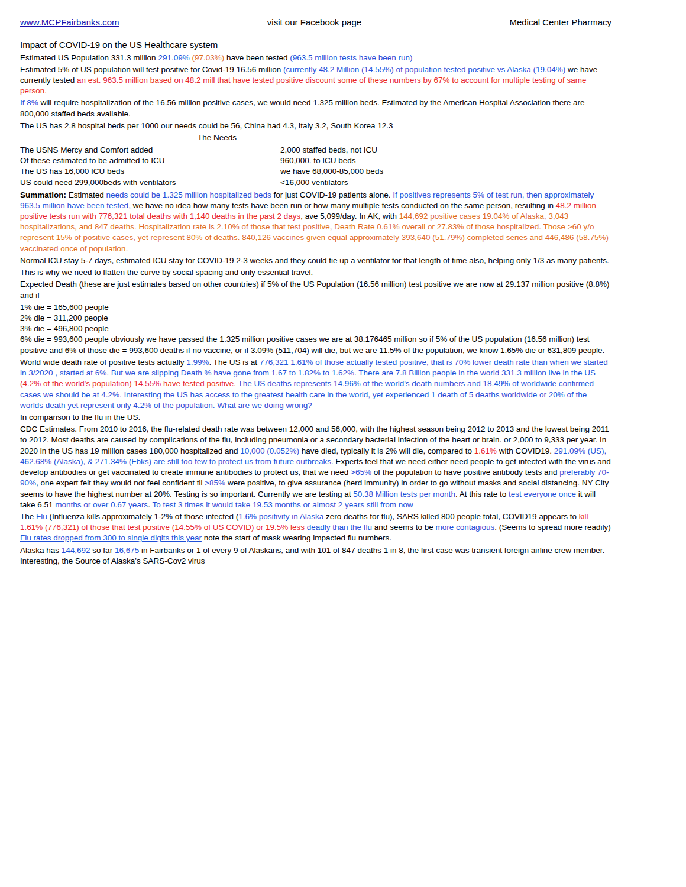www.MCPFairbanks.com visit our Facebook page Medical Center Pharmacy
Impact of COVID-19 on the US Healthcare system
Estimated US Population 331.3 million 291.09% (97.03%) have been tested (963.5 million tests have been run)
Estimated 5% of US population will test positive for Covid-19 16.56 million (currently 48.2 Million (14.55%) of population tested positive vs Alaska (19.04%) we have currently tested an est. 963.5 million based on 48.2 mill that have tested positive discount some of these numbers by 67% to account for multiple testing of same person.
If 8% will require hospitalization of the 16.56 million positive cases, we would need 1.325 million beds. Estimated by the American Hospital Association there are 800,000 staffed beds available.
The US has 2.8 hospital beds per 1000 our needs could be 56, China had 4.3, Italy 3.2, South Korea 12.3
The Needs
| The USNS Mercy and Comfort added | 2,000 staffed beds, not ICU |
| Of these estimated to be admitted to ICU | 960,000. to ICU beds |
| The US has 16,000 ICU beds | we have 68,000-85,000 beds |
| US could need 299,000beds with ventilators | <16,000 ventilators |
Summation: Estimated needs could be 1.325 million hospitalized beds for just COVID-19 patients alone. If positives represents 5% of test run, then approximately 963.5 million have been tested, we have no idea how many tests have been run or how many multiple tests conducted on the same person, resulting in 48.2 million positive tests run with 776,321 total deaths with 1,140 deaths in the past 2 days, ave 5,099/day. In AK, with 144,692 positive cases 19.04% of Alaska, 3,043 hospitalizations, and 847 deaths. Hospitalization rate is 2.10% of those that test positive, Death Rate 0.61% overall or 27.83% of those hospitalized. Those >60 y/o represent 15% of positive cases, yet represent 80% of deaths. 840,126 vaccines given equal approximately 393,640 (51.79%) completed series and 446,486 (58.75%) vaccinated once of population.
Normal ICU stay 5-7 days, estimated ICU stay for COVID-19 2-3 weeks and they could tie up a ventilator for that length of time also, helping only 1/3 as many patients.
This is why we need to flatten the curve by social spacing and only essential travel.
Expected Death (these are just estimates based on other countries) if 5% of the US Population (16.56 million) test positive we are now at 29.137 million positive (8.8%) and if
1% die = 165,600 people
2% die = 311,200 people
3% die = 496,800 people
6% die = 993,600 people obviously we have passed the 1.325 million positive cases we are at 38.176465 million so if 5% of the US population (16.56 million) test positive and 6% of those die = 993,600 deaths if no vaccine, or if 3.09% (511,704) will die, but we are 11.5% of the population, we know 1.65% die or 631,809 people.
World wide death rate of positive tests actually 1.99%. The US is at 776,321 1.61% of those actually tested positive, that is 70% lower death rate than when we started in 3/2020 , started at 6%. But we are slipping Death % have gone from 1.67 to 1.82% to 1.62%. There are 7.8 Billion people in the world 331.3 million live in the US (4.2% of the world's population) 14.55% have tested positive. The US deaths represents 14.96% of the world's death numbers and 18.49% of worldwide confirmed cases we should be at 4.2%. Interesting the US has access to the greatest health care in the world, yet experienced 1 death of 5 deaths worldwide or 20% of the worlds death yet represent only 4.2% of the population. What are we doing wrong?
In comparison to the flu in the US.
CDC Estimates. From 2010 to 2016, the flu-related death rate was between 12,000 and 56,000, with the highest season being 2012 to 2013 and the lowest being 2011 to 2012. Most deaths are caused by complications of the flu, including pneumonia or a secondary bacterial infection of the heart or brain. or 2,000 to 9,333 per year. In 2020 in the US has 19 million cases 180,000 hospitalized and 10,000 (0.052%) have died, typically it is 2% will die, compared to 1.61% with COVID19. 291.09% (US), 462.68% (Alaska), & 271.34% (Fbks) are still too few to protect us from future outbreaks. Experts feel that we need either need people to get infected with the virus and develop antibodies or get vaccinated to create immune antibodies to protect us, that we need >65% of the population to have positive antibody tests and preferably 70-90%, one expert felt they would not feel confident til >85% were positive, to give assurance (herd immunity) in order to go without masks and social distancing. NY City seems to have the highest number at 20%. Testing is so important. Currently we are testing at 50.38 Million tests per month. At this rate to test everyone once it will take 6.51 months or over 0.67 years. To test 3 times it would take 19.53 months or almost 2 years still from now
The Flu (Influenza kills approximately 1-2% of those infected (1.6% positivity in Alaska zero deaths for flu), SARS killed 800 people total, COVID19 appears to kill 1.61% (776,321) of those that test positive (14.55% of US COVID) or 19.5% less deadly than the flu and seems to be more contagious. (Seems to spread more readily) Flu rates dropped from 300 to single digits this year note the start of mask wearing impacted flu numbers.
Alaska has 144,692 so far 16,675 in Fairbanks or 1 of every 9 of Alaskans, and with 101 of 847 deaths 1 in 8, the first case was transient foreign airline crew member. Interesting, the Source of Alaska's SARS-Cov2 virus